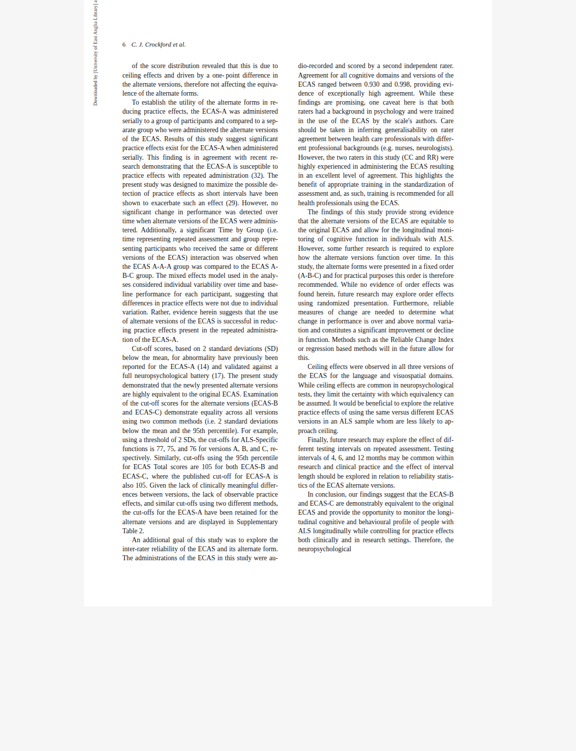Downloaded by [University of East Anglia Library] at 06:38 05 January 2018
6 C. J. Crockford et al.
of the score distribution revealed that this is due to ceiling effects and driven by a one- point difference in the alternate versions, therefore not affecting the equivalence of the alternate forms.
To establish the utility of the alternate forms in reducing practice effects, the ECAS-A was administered serially to a group of participants and compared to a separate group who were administered the alternate versions of the ECAS. Results of this study suggest significant practice effects exist for the ECAS-A when administered serially. This finding is in agreement with recent research demonstrating that the ECAS-A is susceptible to practice effects with repeated administration (32). The present study was designed to maximize the possible detection of practice effects as short intervals have been shown to exacerbate such an effect (29). However, no significant change in performance was detected over time when alternate versions of the ECAS were administered. Additionally, a significant Time by Group (i.e. time representing repeated assessment and group representing participants who received the same or different versions of the ECAS) interaction was observed when the ECAS A-A-A group was compared to the ECAS A-B-C group. The mixed effects model used in the analyses considered individual variability over time and baseline performance for each participant, suggesting that differences in practice effects were not due to individual variation. Rather, evidence herein suggests that the use of alternate versions of the ECAS is successful in reducing practice effects present in the repeated administration of the ECAS-A.
Cut-off scores, based on 2 standard deviations (SD) below the mean, for abnormality have previously been reported for the ECAS-A (14) and validated against a full neuropsychological battery (17). The present study demonstrated that the newly presented alternate versions are highly equivalent to the original ECAS. Examination of the cut-off scores for the alternate versions (ECAS-B and ECAS-C) demonstrate equality across all versions using two common methods (i.e. 2 standard deviations below the mean and the 95th percentile). For example, using a threshold of 2 SDs, the cut-offs for ALS-Specific functions is 77, 75, and 76 for versions A, B, and C, respectively. Similarly, cut-offs using the 95th percentile for ECAS Total scores are 105 for both ECAS-B and ECAS-C, where the published cut-off for ECAS-A is also 105. Given the lack of clinically meaningful differences between versions, the lack of observable practice effects, and similar cut-offs using two different methods, the cut-offs for the ECAS-A have been retained for the alternate versions and are displayed in Supplementary Table 2.
An additional goal of this study was to explore the inter-rater reliability of the ECAS and its alternate form. The administrations of the ECAS in this study were audio-recorded and scored by a second independent rater. Agreement for all cognitive domains and versions of the ECAS ranged between 0.930 and 0.998, providing evidence of exceptionally high agreement. While these findings are promising, one caveat here is that both raters had a background in psychology and were trained in the use of the ECAS by the scale's authors. Care should be taken in inferring generalisability on rater agreement between health care professionals with different professional backgrounds (e.g. nurses, neurologists). However, the two raters in this study (CC and RR) were highly experienced in administering the ECAS resulting in an excellent level of agreement. This highlights the benefit of appropriate training in the standardization of assessment and, as such, training is recommended for all health professionals using the ECAS.
The findings of this study provide strong evidence that the alternate versions of the ECAS are equitable to the original ECAS and allow for the longitudinal monitoring of cognitive function in individuals with ALS. However, some further research is required to explore how the alternate versions function over time. In this study, the alternate forms were presented in a fixed order (A-B-C) and for practical purposes this order is therefore recommended. While no evidence of order effects was found herein, future research may explore order effects using randomized presentation. Furthermore, reliable measures of change are needed to determine what change in performance is over and above normal variation and constitutes a significant improvement or decline in function. Methods such as the Reliable Change Index or regression based methods will in the future allow for this.
Ceiling effects were observed in all three versions of the ECAS for the language and visuospatial domains. While ceiling effects are common in neuropsychological tests, they limit the certainty with which equivalency can be assumed. It would be beneficial to explore the relative practice effects of using the same versus different ECAS versions in an ALS sample whom are less likely to approach ceiling.
Finally, future research may explore the effect of different testing intervals on repeated assessment. Testing intervals of 4, 6, and 12 months may be common within research and clinical practice and the effect of interval length should be explored in relation to reliability statistics of the ECAS alternate versions.
In conclusion, our findings suggest that the ECAS-B and ECAS-C are demonstrably equivalent to the original ECAS and provide the opportunity to monitor the longitudinal cognitive and behavioural profile of people with ALS longitudinally while controlling for practice effects both clinically and in research settings. Therefore, the neuropsychological